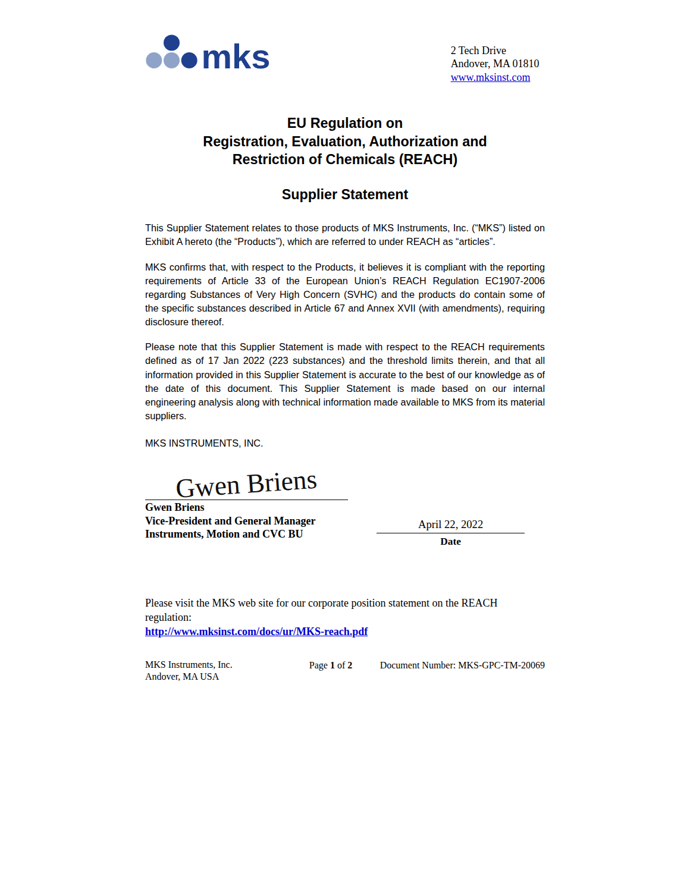mks
2 Tech Drive
Andover, MA 01810
www.mksinst.com
EU Regulation on
Registration, Evaluation, Authorization and
Restriction of Chemicals (REACH)
Supplier Statement
This Supplier Statement relates to those products of MKS Instruments, Inc. (“MKS”) listed on Exhibit A hereto (the “Products”), which are referred to under REACH as “articles”.
MKS confirms that, with respect to the Products, it believes it is compliant with the reporting requirements of Article 33 of the European Union’s REACH Regulation EC1907-2006 regarding Substances of Very High Concern (SVHC) and the products do contain some of the specific substances described in Article 67 and Annex XVII (with amendments), requiring disclosure thereof.
Please note that this Supplier Statement is made with respect to the REACH requirements defined as of 17 Jan 2022 (223 substances) and the threshold limits therein, and that all information provided in this Supplier Statement is accurate to the best of our knowledge as of the date of this document. This Supplier Statement is made based on our internal engineering analysis along with technical information made available to MKS from its material suppliers.
MKS INSTRUMENTS, INC.
Gwen Briens
Gwen Briens
Vice-President and General Manager
Instruments, Motion and CVC BU
April 22, 2022
Date
Please visit the MKS web site for our corporate position statement on the REACH regulation:
http://www.mksinst.com/docs/ur/MKS-reach.pdf
MKS Instruments, Inc.
Andover, MA USA
Page 1 of 2
Document Number: MKS-GPC-TM-20069